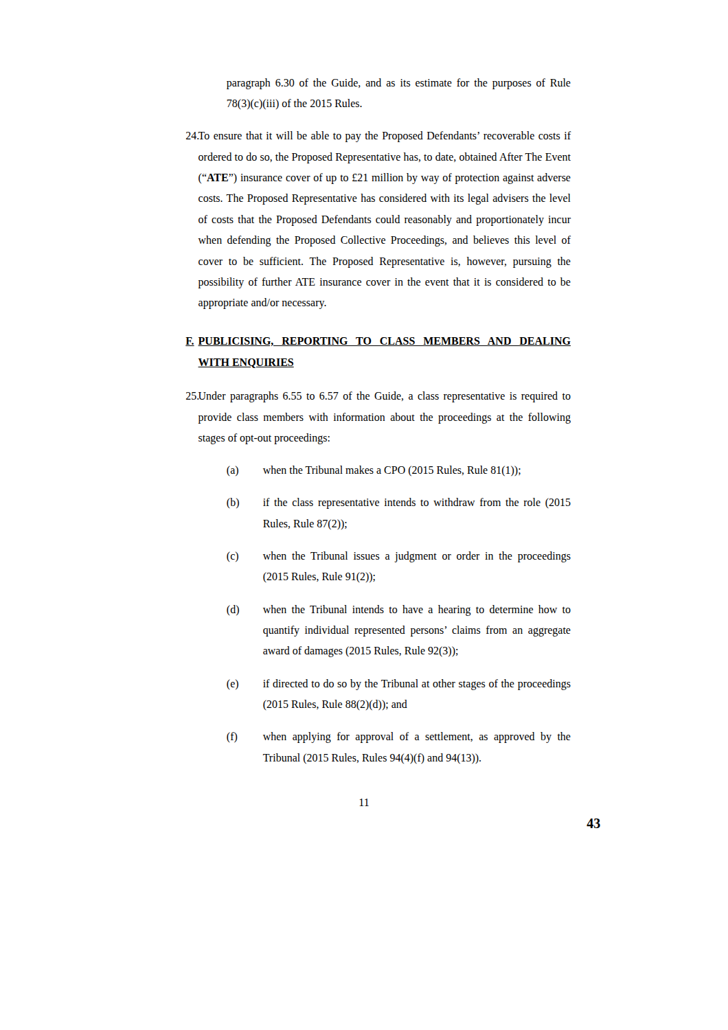paragraph 6.30 of the Guide, and as its estimate for the purposes of Rule 78(3)(c)(iii) of the 2015 Rules.
24.
To ensure that it will be able to pay the Proposed Defendants’ recoverable costs if ordered to do so, the Proposed Representative has, to date, obtained After The Event (“ATE”) insurance cover of up to £21 million by way of protection against adverse costs. The Proposed Representative has considered with its legal advisers the level of costs that the Proposed Defendants could reasonably and proportionately incur when defending the Proposed Collective Proceedings, and believes this level of cover to be sufficient. The Proposed Representative is, however, pursuing the possibility of further ATE insurance cover in the event that it is considered to be appropriate and/or necessary.
F.
PUBLICISING, REPORTING TO CLASS MEMBERS AND DEALING WITH ENQUIRIES
25.
Under paragraphs 6.55 to 6.57 of the Guide, a class representative is required to provide class members with information about the proceedings at the following stages of opt-out proceedings:
(a)
when the Tribunal makes a CPO (2015 Rules, Rule 81(1));
(b)
if the class representative intends to withdraw from the role (2015 Rules, Rule 87(2));
(c)
when the Tribunal issues a judgment or order in the proceedings (2015 Rules, Rule 91(2));
(d)
when the Tribunal intends to have a hearing to determine how to quantify individual represented persons’ claims from an aggregate award of damages (2015 Rules, Rule 92(3));
(e)
if directed to do so by the Tribunal at other stages of the proceedings (2015 Rules, Rule 88(2)(d)); and
(f)
when applying for approval of a settlement, as approved by the Tribunal (2015 Rules, Rules 94(4)(f) and 94(13)).
11
43